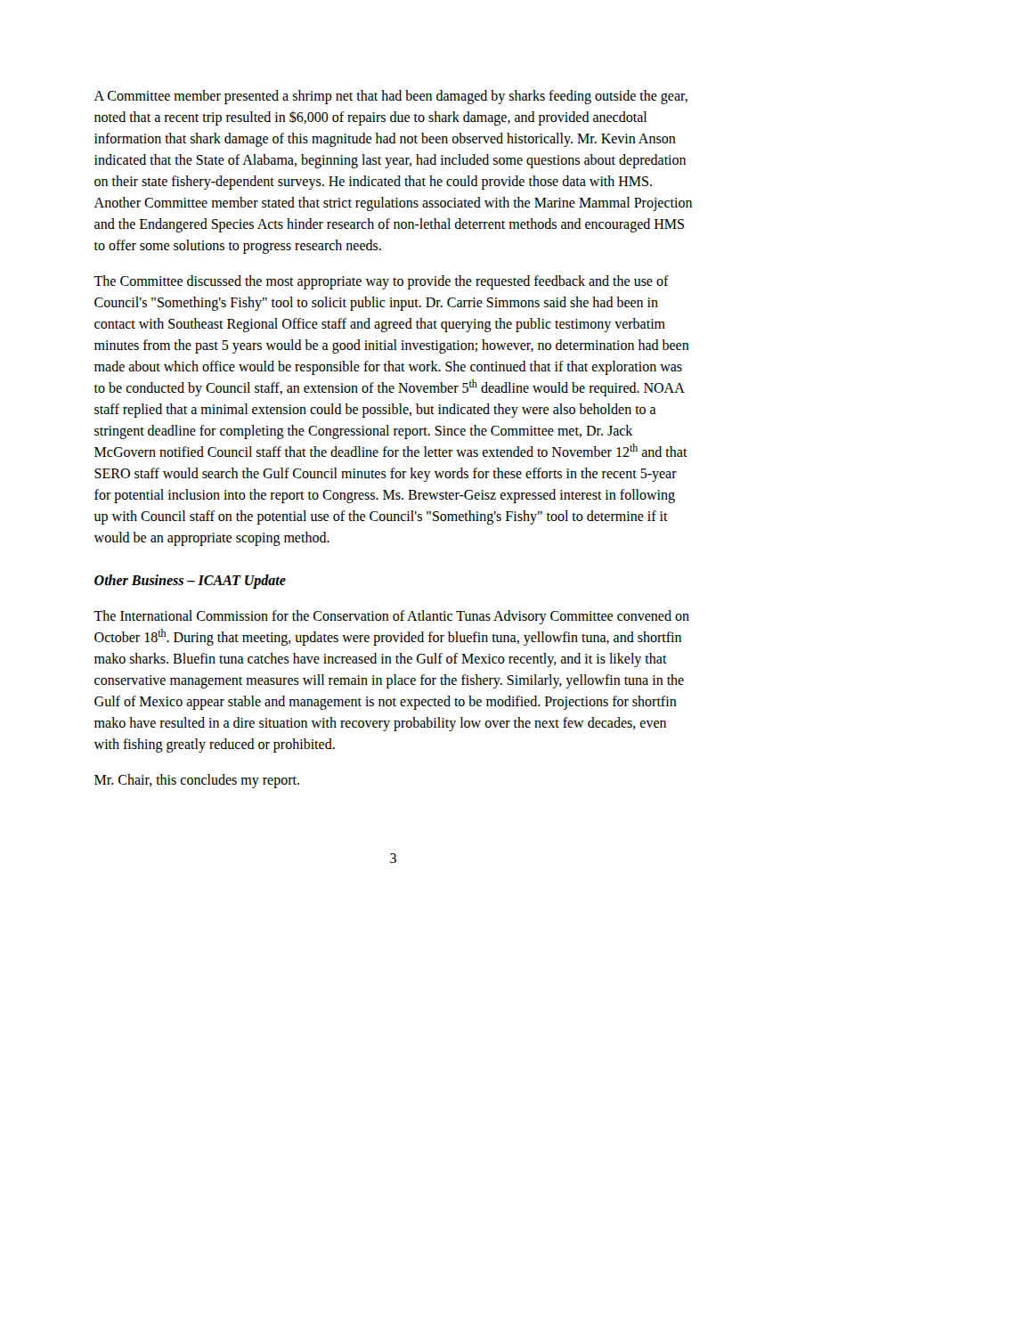A Committee member presented a shrimp net that had been damaged by sharks feeding outside the gear, noted that a recent trip resulted in $6,000 of repairs due to shark damage, and provided anecdotal information that shark damage of this magnitude had not been observed historically. Mr. Kevin Anson indicated that the State of Alabama, beginning last year, had included some questions about depredation on their state fishery-dependent surveys. He indicated that he could provide those data with HMS. Another Committee member stated that strict regulations associated with the Marine Mammal Projection and the Endangered Species Acts hinder research of non-lethal deterrent methods and encouraged HMS to offer some solutions to progress research needs.
The Committee discussed the most appropriate way to provide the requested feedback and the use of Council's "Something's Fishy" tool to solicit public input. Dr. Carrie Simmons said she had been in contact with Southeast Regional Office staff and agreed that querying the public testimony verbatim minutes from the past 5 years would be a good initial investigation; however, no determination had been made about which office would be responsible for that work. She continued that if that exploration was to be conducted by Council staff, an extension of the November 5th deadline would be required. NOAA staff replied that a minimal extension could be possible, but indicated they were also beholden to a stringent deadline for completing the Congressional report. Since the Committee met, Dr. Jack McGovern notified Council staff that the deadline for the letter was extended to November 12th and that SERO staff would search the Gulf Council minutes for key words for these efforts in the recent 5-year for potential inclusion into the report to Congress. Ms. Brewster-Geisz expressed interest in following up with Council staff on the potential use of the Council's "Something's Fishy" tool to determine if it would be an appropriate scoping method.
Other Business – ICAAT Update
The International Commission for the Conservation of Atlantic Tunas Advisory Committee convened on October 18th. During that meeting, updates were provided for bluefin tuna, yellowfin tuna, and shortfin mako sharks. Bluefin tuna catches have increased in the Gulf of Mexico recently, and it is likely that conservative management measures will remain in place for the fishery. Similarly, yellowfin tuna in the Gulf of Mexico appear stable and management is not expected to be modified. Projections for shortfin mako have resulted in a dire situation with recovery probability low over the next few decades, even with fishing greatly reduced or prohibited.
Mr. Chair, this concludes my report.
3